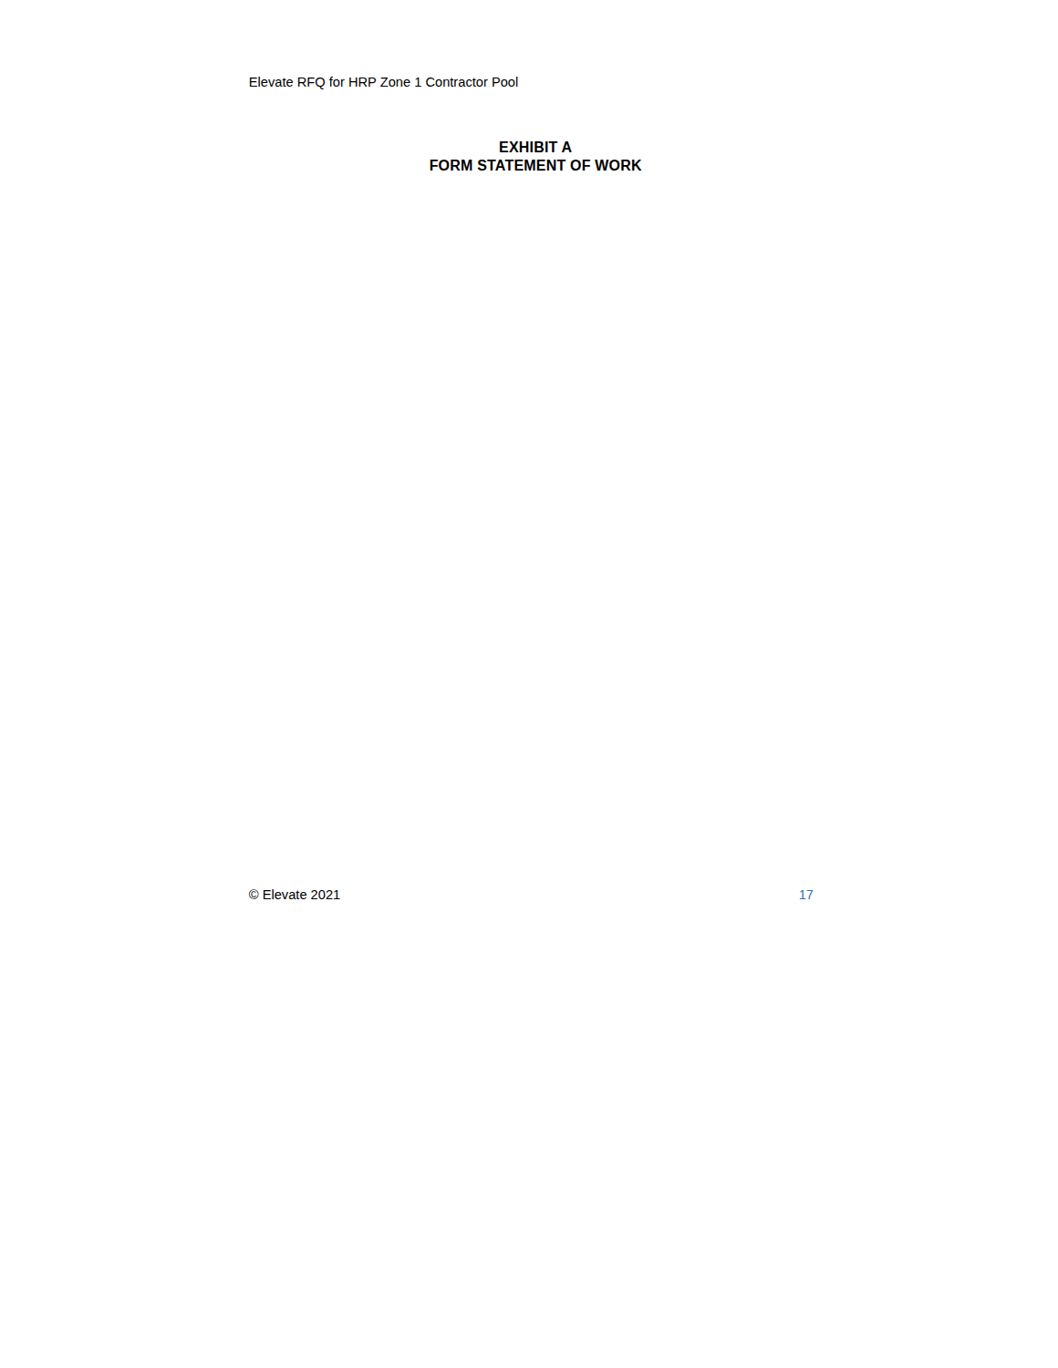Elevate RFQ for HRP Zone 1 Contractor Pool
EXHIBIT A FORM STATEMENT OF WORK
© Elevate 2021 17